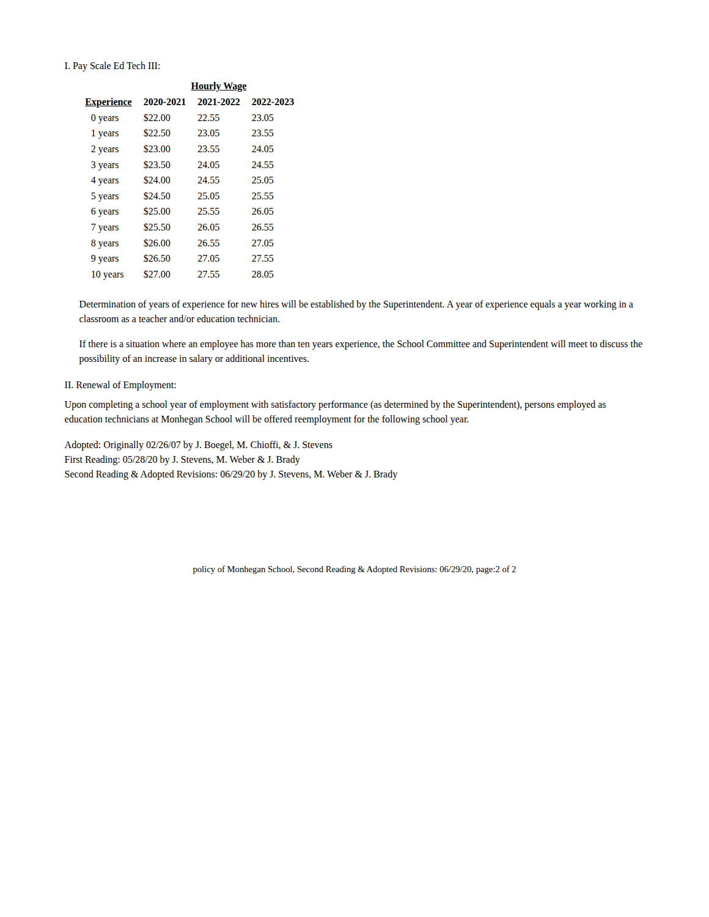I. Pay Scale Ed Tech III:
| | Hourly Wage |
| --- | --- |
| Experience | 2020-2021 | 2021-2022 | 2022-2023 |
| 0 years | $22.00 | 22.55 | 23.05 |
| 1 years | $22.50 | 23.05 | 23.55 |
| 2 years | $23.00 | 23.55 | 24.05 |
| 3 years | $23.50 | 24.05 | 24.55 |
| 4 years | $24.00 | 24.55 | 25.05 |
| 5 years | $24.50 | 25.05 | 25.55 |
| 6 years | $25.00 | 25.55 | 26.05 |
| 7 years | $25.50 | 26.05 | 26.55 |
| 8 years | $26.00 | 26.55 | 27.05 |
| 9 years | $26.50 | 27.05 | 27.55 |
| 10 years | $27.00 | 27.55 | 28.05 |
Determination of years of experience for new hires will be established by the Superintendent. A year of experience equals a year working in a classroom as a teacher and/or education technician.
If there is a situation where an employee has more than ten years experience, the School Committee and Superintendent will meet to discuss the possibility of an increase in salary or additional incentives.
II. Renewal of Employment:
Upon completing a school year of employment with satisfactory performance (as determined by the Superintendent), persons employed as education technicians at Monhegan School will be offered reemployment for the following school year.
Adopted: Originally 02/26/07 by J. Boegel, M. Chioffi, & J. Stevens
First Reading: 05/28/20 by J. Stevens, M. Weber & J. Brady
Second Reading & Adopted Revisions: 06/29/20 by J. Stevens, M. Weber & J. Brady
policy of Monhegan School, Second Reading & Adopted Revisions: 06/29/20, page:2 of 2